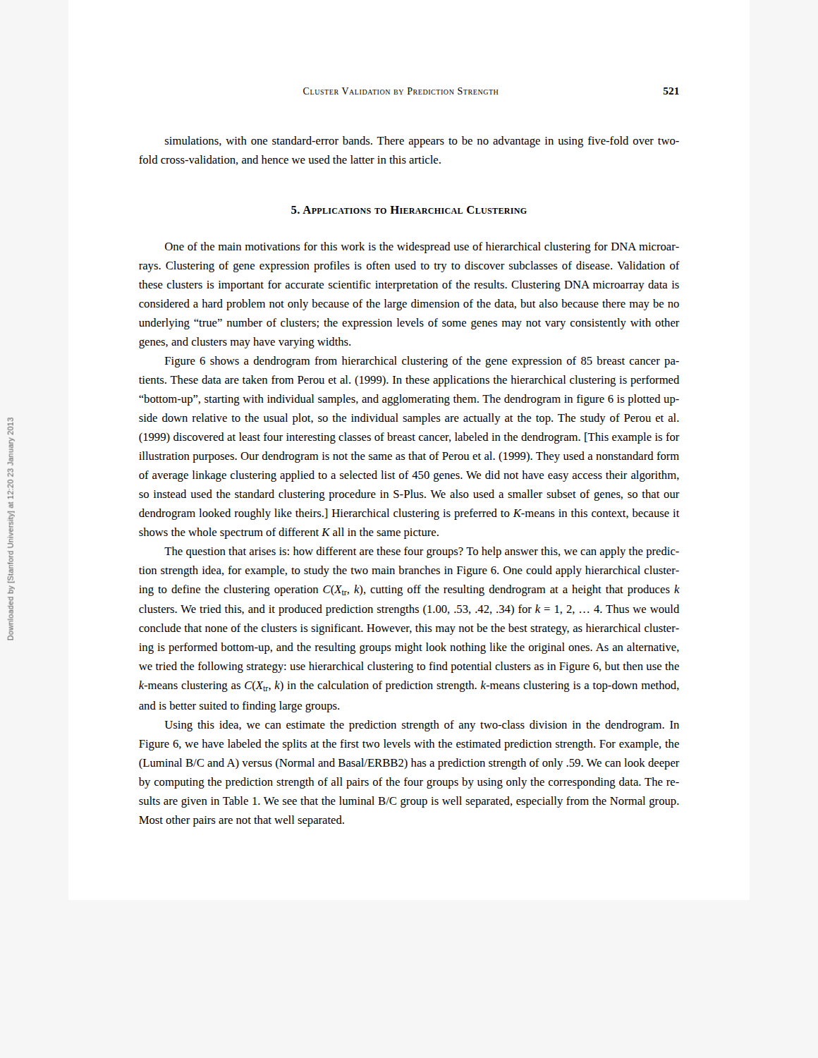Downloaded by [Stanford University] at 12:20 23 January 2013
Cluster Validation by Prediction Strength 521
simulations, with one standard-error bands. There appears to be no advantage in using five-fold over two-fold cross-validation, and hence we used the latter in this article.
5. Applications to Hierarchical Clustering
One of the main motivations for this work is the widespread use of hierarchical clustering for DNA microarrays. Clustering of gene expression profiles is often used to try to discover subclasses of disease. Validation of these clusters is important for accurate scientific interpretation of the results. Clustering DNA microarray data is considered a hard problem not only because of the large dimension of the data, but also because there may be no underlying “true” number of clusters; the expression levels of some genes may not vary consistently with other genes, and clusters may have varying widths.
Figure 6 shows a dendrogram from hierarchical clustering of the gene expression of 85 breast cancer patients. These data are taken from Perou et al. (1999). In these applications the hierarchical clustering is performed “bottom-up”, starting with individual samples, and agglomerating them. The dendrogram in figure 6 is plotted upside down relative to the usual plot, so the individual samples are actually at the top. The study of Perou et al. (1999) discovered at least four interesting classes of breast cancer, labeled in the dendrogram. [This example is for illustration purposes. Our dendrogram is not the same as that of Perou et al. (1999). They used a nonstandard form of average linkage clustering applied to a selected list of 450 genes. We did not have easy access their algorithm, so instead used the standard clustering procedure in S-Plus. We also used a smaller subset of genes, so that our dendrogram looked roughly like theirs.] Hierarchical clustering is preferred to K-means in this context, because it shows the whole spectrum of different K all in the same picture.
The question that arises is: how different are these four groups? To help answer this, we can apply the prediction strength idea, for example, to study the two main branches in Figure 6. One could apply hierarchical clustering to define the clustering operation C(Xtr, k), cutting off the resulting dendrogram at a height that produces k clusters. We tried this, and it produced prediction strengths (1.00, .53, .42, .34) for k = 1, 2, … 4. Thus we would conclude that none of the clusters is significant. However, this may not be the best strategy, as hierarchical clustering is performed bottom-up, and the resulting groups might look nothing like the original ones. As an alternative, we tried the following strategy: use hierarchical clustering to find potential clusters as in Figure 6, but then use the k-means clustering as C(Xtr, k) in the calculation of prediction strength. k-means clustering is a top-down method, and is better suited to finding large groups.
Using this idea, we can estimate the prediction strength of any two-class division in the dendrogram. In Figure 6, we have labeled the splits at the first two levels with the estimated prediction strength. For example, the (Luminal B/C and A) versus (Normal and Basal/ERBB2) has a prediction strength of only .59. We can look deeper by computing the prediction strength of all pairs of the four groups by using only the corresponding data. The results are given in Table 1. We see that the luminal B/C group is well separated, especially from the Normal group. Most other pairs are not that well separated.